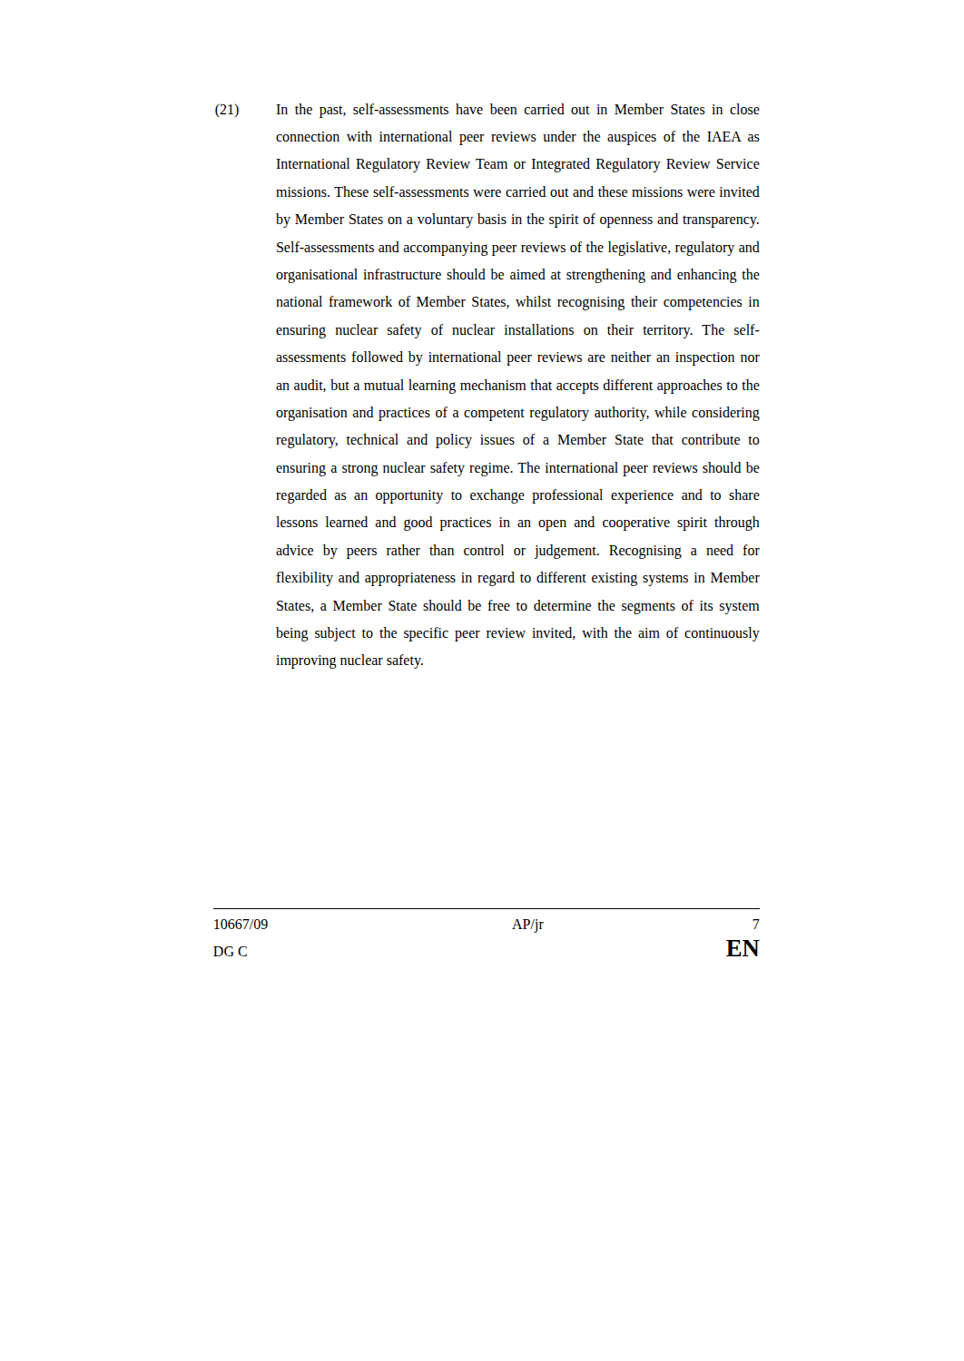(21)
In the past, self-assessments have been carried out in Member States in close connection with international peer reviews under the auspices of the IAEA as International Regulatory Review Team or Integrated Regulatory Review Service missions. These self-assessments were carried out and these missions were invited by Member States on a voluntary basis in the spirit of openness and transparency. Self-assessments and accompanying peer reviews of the legislative, regulatory and organisational infrastructure should be aimed at strengthening and enhancing the national framework of Member States, whilst recognising their competencies in ensuring nuclear safety of nuclear installations on their territory. The self-assessments followed by international peer reviews are neither an inspection nor an audit, but a mutual learning mechanism that accepts different approaches to the organisation and practices of a competent regulatory authority, while considering regulatory, technical and policy issues of a Member State that contribute to ensuring a strong nuclear safety regime. The international peer reviews should be regarded as an opportunity to exchange professional experience and to share lessons learned and good practices in an open and cooperative spirit through advice by peers rather than control or judgement. Recognising a need for flexibility and appropriateness in regard to different existing systems in Member States, a Member State should be free to determine the segments of its system being subject to the specific peer review invited, with the aim of continuously improving nuclear safety.
10667/09
AP/jr
7
DG C
EN